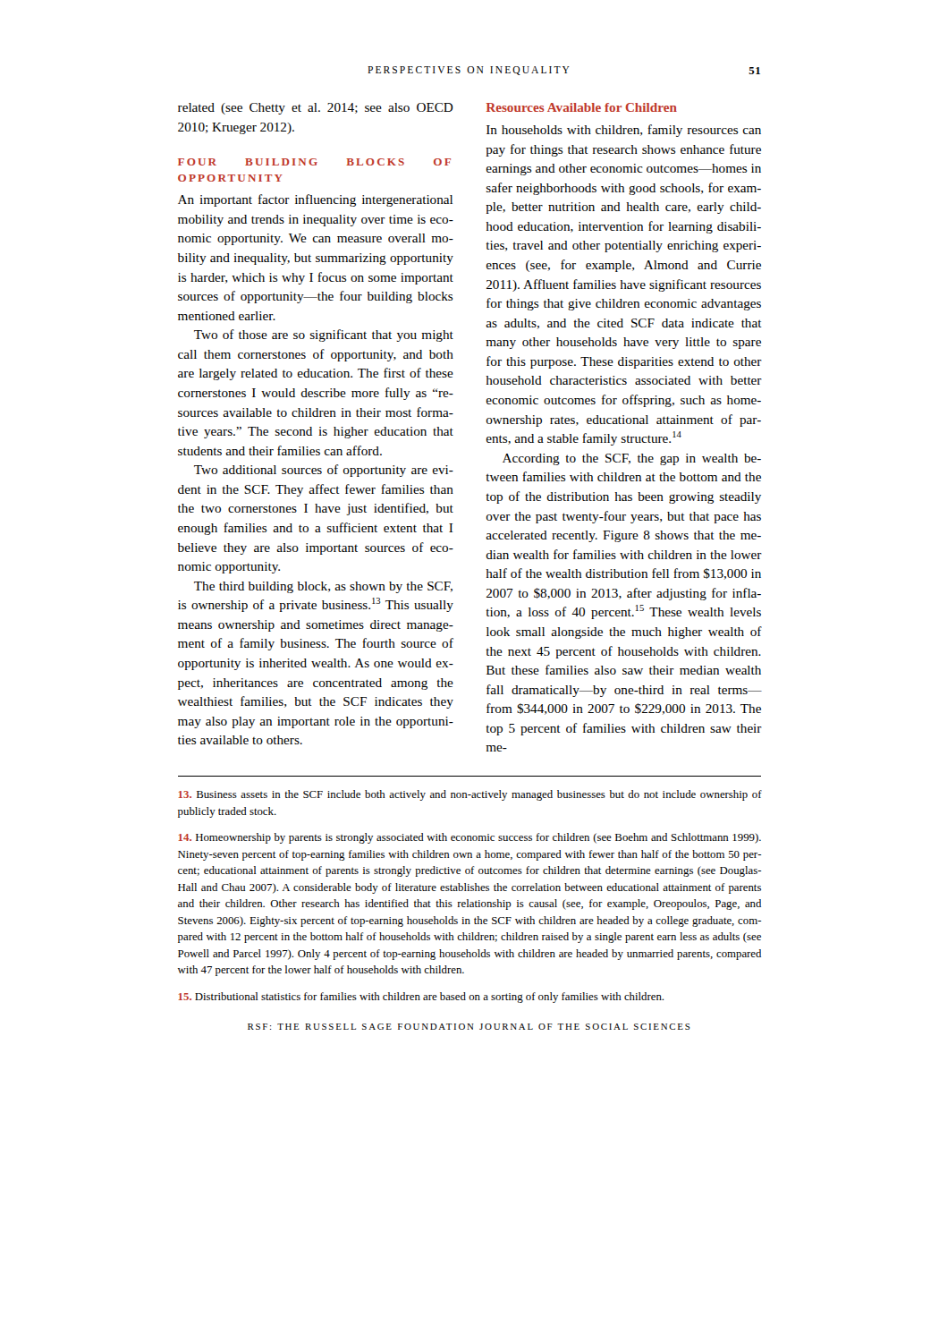Perspectives on Inequality 51
related (see Chetty et al. 2014; see also OECD 2010; Krueger 2012).
Four Building Blocks of Opportunity
An important factor influencing intergenerational mobility and trends in inequality over time is economic opportunity. We can measure overall mobility and inequality, but summarizing opportunity is harder, which is why I focus on some important sources of opportunity—the four building blocks mentioned earlier.
Two of those are so significant that you might call them cornerstones of opportunity, and both are largely related to education. The first of these cornerstones I would describe more fully as “resources available to children in their most formative years.” The second is higher education that students and their families can afford.
Two additional sources of opportunity are evident in the SCF. They affect fewer families than the two cornerstones I have just identified, but enough families and to a sufficient extent that I believe they are also important sources of economic opportunity.
The third building block, as shown by the SCF, is ownership of a private business.13 This usually means ownership and sometimes direct management of a family business. The fourth source of opportunity is inherited wealth. As one would expect, inheritances are concentrated among the wealthiest families, but the SCF indicates they may also play an important role in the opportunities available to others.
Resources Available for Children
In households with children, family resources can pay for things that research shows enhance future earnings and other economic outcomes—homes in safer neighborhoods with good schools, for example, better nutrition and health care, early childhood education, intervention for learning disabilities, travel and other potentially enriching experiences (see, for example, Almond and Currie 2011). Affluent families have significant resources for things that give children economic advantages as adults, and the cited SCF data indicate that many other households have very little to spare for this purpose. These disparities extend to other household characteristics associated with better economic outcomes for offspring, such as homeownership rates, educational attainment of parents, and a stable family structure.14
According to the SCF, the gap in wealth between families with children at the bottom and the top of the distribution has been growing steadily over the past twenty-four years, but that pace has accelerated recently. Figure 8 shows that the median wealth for families with children in the lower half of the wealth distribution fell from $13,000 in 2007 to $8,000 in 2013, after adjusting for inflation, a loss of 40 percent.15 These wealth levels look small alongside the much higher wealth of the next 45 percent of households with children. But these families also saw their median wealth fall dramatically—by one-third in real terms—from $344,000 in 2007 to $229,000 in 2013. The top 5 percent of families with children saw their me-
13. Business assets in the SCF include both actively and non-actively managed businesses but do not include ownership of publicly traded stock.
14. Homeownership by parents is strongly associated with economic success for children (see Boehm and Schlottmann 1999). Ninety-seven percent of top-earning families with children own a home, compared with fewer than half of the bottom 50 percent; educational attainment of parents is strongly predictive of outcomes for children that determine earnings (see Douglas-Hall and Chau 2007). A considerable body of literature establishes the correlation between educational attainment of parents and their children. Other research has identified that this relationship is causal (see, for example, Oreopoulos, Page, and Stevens 2006). Eighty-six percent of top-earning households in the SCF with children are headed by a college graduate, compared with 12 percent in the bottom half of households with children; children raised by a single parent earn less as adults (see Powell and Parcel 1997). Only 4 percent of top-earning households with children are headed by unmarried parents, compared with 47 percent for the lower half of households with children.
15. Distributional statistics for families with children are based on a sorting of only families with children.
RSF: The Russell Sage Foundation Journal of the Social Sciences